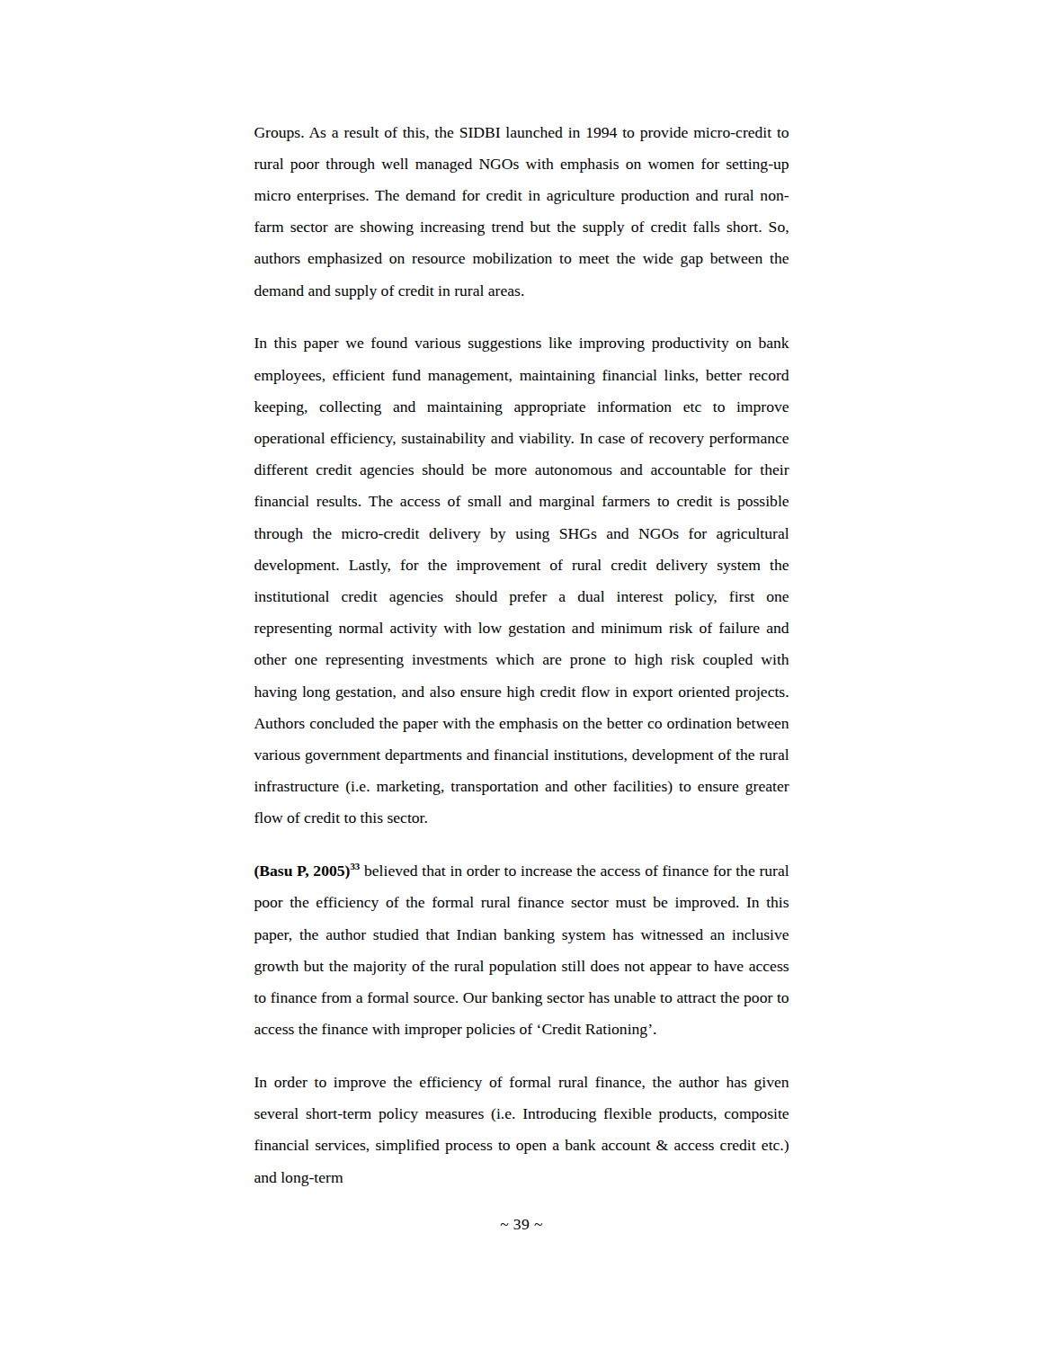Groups. As a result of this, the SIDBI launched in 1994 to provide micro-credit to rural poor through well managed NGOs with emphasis on women for setting-up micro enterprises. The demand for credit in agriculture production and rural non-farm sector are showing increasing trend but the supply of credit falls short. So, authors emphasized on resource mobilization to meet the wide gap between the demand and supply of credit in rural areas.
In this paper we found various suggestions like improving productivity on bank employees, efficient fund management, maintaining financial links, better record keeping, collecting and maintaining appropriate information etc to improve operational efficiency, sustainability and viability. In case of recovery performance different credit agencies should be more autonomous and accountable for their financial results. The access of small and marginal farmers to credit is possible through the micro-credit delivery by using SHGs and NGOs for agricultural development. Lastly, for the improvement of rural credit delivery system the institutional credit agencies should prefer a dual interest policy, first one representing normal activity with low gestation and minimum risk of failure and other one representing investments which are prone to high risk coupled with having long gestation, and also ensure high credit flow in export oriented projects. Authors concluded the paper with the emphasis on the better co ordination between various government departments and financial institutions, development of the rural infrastructure (i.e. marketing, transportation and other facilities) to ensure greater flow of credit to this sector.
(Basu P, 2005)33 believed that in order to increase the access of finance for the rural poor the efficiency of the formal rural finance sector must be improved. In this paper, the author studied that Indian banking system has witnessed an inclusive growth but the majority of the rural population still does not appear to have access to finance from a formal source. Our banking sector has unable to attract the poor to access the finance with improper policies of ‘Credit Rationing’.
In order to improve the efficiency of formal rural finance, the author has given several short-term policy measures (i.e. Introducing flexible products, composite financial services, simplified process to open a bank account & access credit etc.) and long-term
~ 39 ~